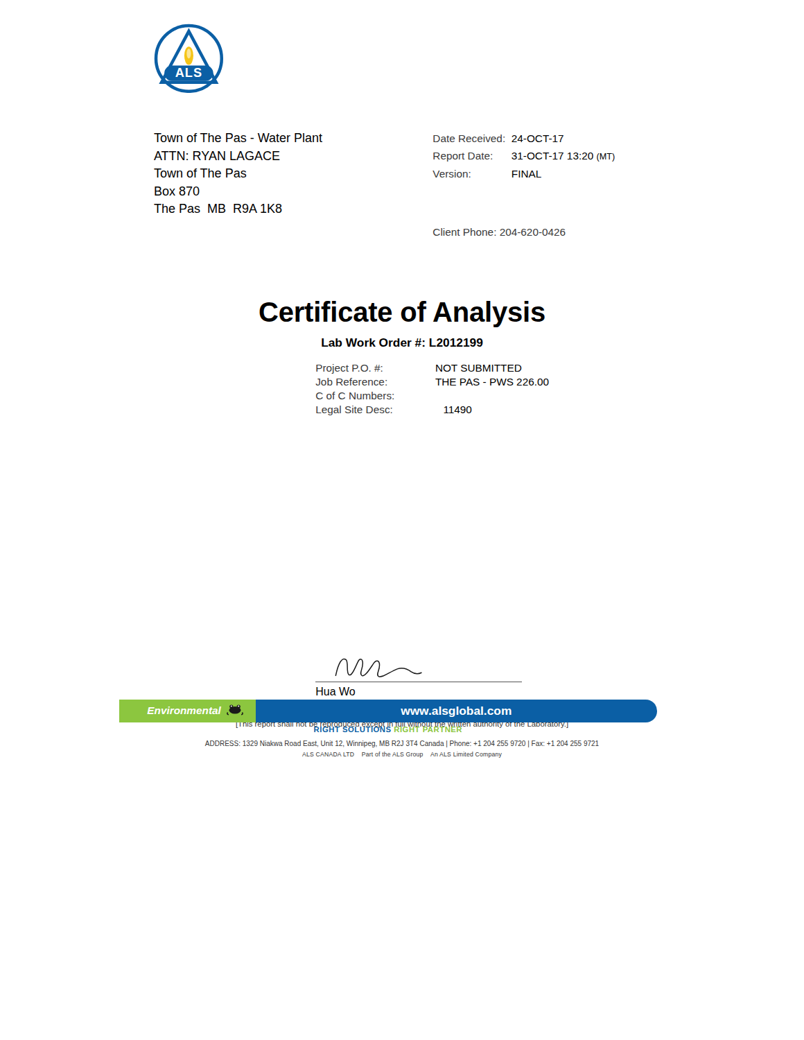ALS
Town of The Pas - Water Plant
ATTN: RYAN LAGACE
Town of The Pas
Box 870
The Pas MB R9A 1K8
| Date Received: | 24-OCT-17 |
| Report Date: | 31-OCT-17 13:20 (MT) |
| Version: | FINAL |
Client Phone: 204-620-0426
Certificate of Analysis
Lab Work Order #: L2012199
| Project P.O. #: | NOT SUBMITTED |
| Job Reference: | THE PAS - PWS 226.00 |
| C of C Numbers: | |
| Legal Site Desc: | 11490 |
Hua Wo
Chemistry Laboratory Manager
[This report shall not be reproduced except in full without the written authority of the Laboratory.]
ADDRESS: 1329 Niakwa Road East, Unit 12, Winnipeg, MB R2J 3T4 Canada | Phone: +1 204 255 9720 | Fax: +1 204 255 9721
ALS CANADA LTD Part of the ALS Group An ALS Limited Company
Environmental
www.alsglobal.com
RIGHT SOLUTIONS RIGHT PARTNER